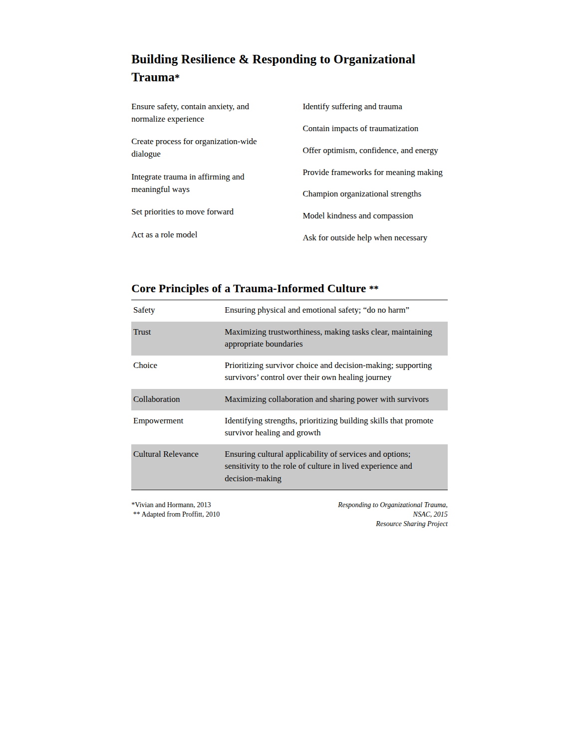Building Resilience & Responding to Organizational Trauma*
Ensure safety, contain anxiety, and normalize experience
Create process for organization-wide dialogue
Integrate trauma in affirming and meaningful ways
Set priorities to move forward
Act as a role model
Identify suffering and trauma
Contain impacts of traumatization
Offer optimism, confidence, and energy
Provide frameworks for meaning making
Champion organizational strengths
Model kindness and compassion
Ask for outside help when necessary
Core Principles of a Trauma-Informed Culture **
| Safety | Ensuring physical and emotional safety; “do no harm” |
| Trust | Maximizing trustworthiness, making tasks clear, maintaining appropriate boundaries |
| Choice | Prioritizing survivor choice and decision-making; supporting survivors’ control over their own healing journey |
| Collaboration | Maximizing collaboration and sharing power with survivors |
| Empowerment | Identifying strengths, prioritizing building skills that promote survivor healing and growth |
| Cultural Relevance | Ensuring cultural applicability of services and options; sensitivity to the role of culture in lived experience and decision-making |
*Vivian and Hormann, 2013
** Adapted from Proffitt, 2010
Responding to Organizational Trauma,
NSAC, 2015
Resource Sharing Project